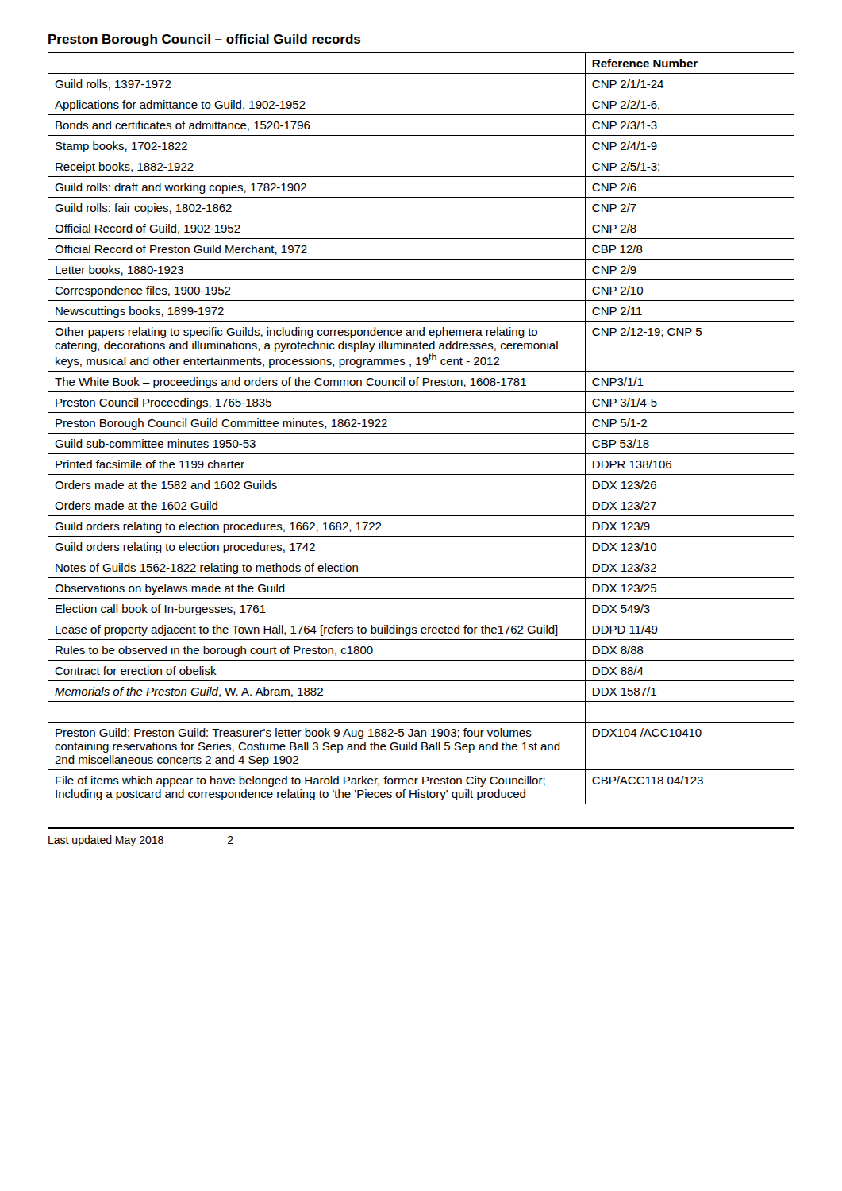Preston Borough Council – official Guild records
| | Reference Number |
| --- | --- |
| Guild rolls, 1397-1972 | CNP 2/1/1-24 |
| Applications for admittance to Guild, 1902-1952 | CNP 2/2/1-6, |
| Bonds and certificates of admittance, 1520-1796 | CNP 2/3/1-3 |
| Stamp books, 1702-1822 | CNP 2/4/1-9 |
| Receipt books, 1882-1922 | CNP 2/5/1-3; |
| Guild rolls: draft and working copies, 1782-1902 | CNP 2/6 |
| Guild rolls: fair copies, 1802-1862 | CNP 2/7 |
| Official Record of Guild, 1902-1952 | CNP 2/8 |
| Official Record of Preston Guild Merchant, 1972 | CBP 12/8 |
| Letter books, 1880-1923 | CNP 2/9 |
| Correspondence files, 1900-1952 | CNP 2/10 |
| Newscuttings books, 1899-1972 | CNP 2/11 |
| Other papers relating to specific Guilds, including correspondence and ephemera relating to catering, decorations and illuminations, a pyrotechnic display illuminated addresses, ceremonial keys, musical and other entertainments, processions, programmes , 19 th cent - 2012 | CNP 2/12-19; CNP 5 |
| The White Book – proceedings and orders of the Common Council of Preston, 1608-1781 | CNP3/1/1 |
| Preston Council Proceedings, 1765-1835 | CNP 3/1/4-5 |
| Preston Borough Council Guild Committee minutes, 1862-1922 | CNP 5/1-2 |
| Guild sub-committee minutes 1950-53 | CBP 53/18 |
| Printed facsimile of the 1199 charter | DDPR 138/106 |
| Orders made at the 1582 and 1602 Guilds | DDX 123/26 |
| Orders made at the 1602 Guild | DDX 123/27 |
| Guild orders relating to election procedures, 1662, 1682, 1722 | DDX 123/9 |
| Guild orders relating to election procedures, 1742 | DDX 123/10 |
| Notes of Guilds 1562-1822 relating to methods of election | DDX 123/32 |
| Observations on byelaws made at the Guild | DDX 123/25 |
| Election call book of In-burgesses, 1761 | DDX 549/3 |
| Lease of property adjacent to the Town Hall, 1764 [refers to buildings erected for the1762 Guild] | DDPD 11/49 |
| Rules to be observed in the borough court of Preston, c1800 | DDX 8/88 |
| Contract for erection of obelisk | DDX 88/4 |
| Memorials of the Preston Guild , W. A. Abram, 1882 | DDX 1587/1 |
| Preston Guild; Preston Guild: Treasurer's letter book 9 Aug 1882-5 Jan 1903; four volumes containing reservations for Series, Costume Ball 3 Sep and the Guild Ball 5 Sep and the 1st and 2nd miscellaneous concerts 2 and 4 Sep 1902 | DDX104 /ACC10410 |
| File of items which appear to have belonged to Harold Parker, former Preston City Councillor; Including a postcard and correspondence relating to 'the 'Pieces of History' quilt produced | CBP/ACC118 04/123 |
Last updated May 2018 2